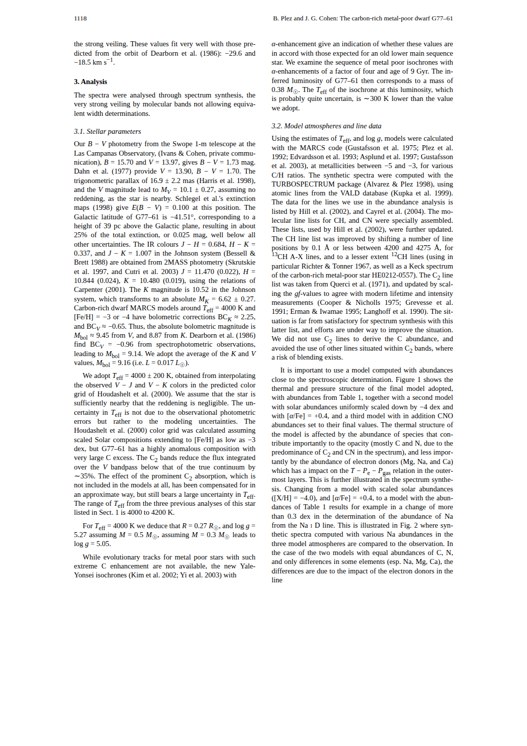1118 B. Plez and J. G. Cohen: The carbon-rich metal-poor dwarf G77–61
the strong veiling. These values fit very well with those predicted from the orbit of Dearborn et al. (1986): −29.6 and −18.5 km s−1.
3. Analysis
The spectra were analysed through spectrum synthesis, the very strong veiling by molecular bands not allowing equivalent width determinations.
3.1. Stellar parameters
Our B − V photometry from the Swope 1-m telescope at the Las Campanas Observatory, (Ivans & Cohen, private communication), B = 15.70 and V = 13.97, gives B − V = 1.73 mag. Dahn et al. (1977) provide V = 13.90, B − V = 1.70. The trigonometric parallax of 16.9 ± 2.2 mas (Harris et al. 1998), and the V magnitude lead to MV = 10.1 ± 0.27, assuming no reddening, as the star is nearby. Schlegel et al.'s extinction maps (1998) give E(B − V) = 0.100 at this position. The Galactic latitude of G77–61 is −41.51°, corresponding to a height of 39 pc above the Galactic plane, resulting in about 25% of the total extinction, or 0.025 mag, well below all other uncertainties. The IR colours J − H = 0.684, H − K = 0.337, and J − K = 1.007 in the Johnson system (Bessell & Brett 1988) are obtained from 2MASS photometry (Skrutskie et al. 1997, and Cutri et al. 2003) J = 11.470 (0.022), H = 10.844 (0.024), K = 10.480 (0.019), using the relations of Carpenter (2001). The K magnitude is 10.52 in the Johnson system, which transforms to an absolute MK = 6.62 ± 0.27. Carbon-rich dwarf MARCS models around Teff = 4000 K and [Fe/H] = −3 or −4 have bolometric corrections BCK ≈ 2.25, and BCV ≈ −0.65. Thus, the absolute bolometric magnitude is Mbol ≈ 9.45 from V, and 8.87 from K. Dearborn et al. (1986) find BCV = −0.96 from spectrophotometric observations, leading to Mbol = 9.14. We adopt the average of the K and V values, Mbol = 9.16 (i.e. L = 0.017 L☉).
We adopt Teff = 4000 ± 200 K, obtained from interpolating the observed V − J and V − K colors in the predicted color grid of Houdashelt et al. (2000). We assume that the star is sufficiently nearby that the reddening is negligible. The uncertainty in Teff is not due to the observational photometric errors but rather to the modeling uncertainties. The Houdashelt et al. (2000) color grid was calculated assuming scaled Solar compositions extending to [Fe/H] as low as −3 dex, but G77–61 has a highly anomalous composition with very large C excess. The C2 bands reduce the flux integrated over the V bandpass below that of the true continuum by ∼35%. The effect of the prominent C2 absorption, which is not included in the models at all, has been compensated for in an approximate way, but still bears a large uncertainty in Teff. The range of Teff from the three previous analyses of this star listed in Sect. 1 is 4000 to 4200 K.
For Teff = 4000 K we deduce that R = 0.27 R☉, and log g = 5.27 assuming M = 0.5 M☉, assuming M = 0.3 M☉ leads to log g = 5.05.
While evolutionary tracks for metal poor stars with such extreme C enhancement are not available, the new Yale-Yonsei isochrones (Kim et al. 2002; Yi et al. 2003) with
α-enhancement give an indication of whether these values are in accord with those expected for an old lower main sequence star. We examine the sequence of metal poor isochrones with α-enhancements of a factor of four and age of 9 Gyr. The inferred luminosity of G77–61 then corresponds to a mass of 0.38 M☉. The Teff of the isochrone at this luminosity, which is probably quite uncertain, is ∼300 K lower than the value we adopt.
3.2. Model atmospheres and line data
Using the estimates of Teff, and log g, models were calculated with the MARCS code (Gustafsson et al. 1975; Plez et al. 1992; Edvardsson et al. 1993; Asplund et al. 1997; Gustafsson et al. 2003), at metallicities between −5 and −3, for various C/H ratios. The synthetic spectra were computed with the TURBOSPECTRUM package (Alvarez & Plez 1998), using atomic lines from the VALD database (Kupka et al. 1999). The data for the lines we use in the abundance analysis is listed by Hill et al. (2002), and Cayrel et al. (2004). The molecular line lists for CH, and CN were specially assembled. These lists, used by Hill et al. (2002), were further updated. The CH line list was improved by shifting a number of line positions by 0.1 Å or less between 4200 and 4275 Å, for 13CH A-X lines, and to a lesser extent 12CH lines (using in particular Richter & Tonner 1967, as well as a Keck spectrum of the carbon-rich metal-poor star HE0212-0557). The C2 line list was taken from Querci et al. (1971), and updated by scaling the gf-values to agree with modern lifetime and intensity measurements (Cooper & Nicholls 1975; Grevesse et al. 1991; Erman & Iwamae 1995; Langhoff et al. 1990). The situation is far from satisfactory for spectrum synthesis with this latter list, and efforts are under way to improve the situation. We did not use C2 lines to derive the C abundance, and avoided the use of other lines situated within C2 bands, where a risk of blending exists.
It is important to use a model computed with abundances close to the spectroscopic determination. Figure 1 shows the thermal and pressure structure of the final model adopted, with abundances from Table 1, together with a second model with solar abundances uniformly scaled down by −4 dex and with [α/Fe] = +0.4, and a third model with in addition CNO abundances set to their final values. The thermal structure of the model is affected by the abundance of species that contribute importantly to the opacity (mostly C and N, due to the predominance of C2 and CN in the spectrum), and less importantly by the abundance of electron donors (Mg, Na, and Ca) which has a impact on the T − Pe − Pgas relation in the outermost layers. This is further illustrated in the spectrum synthesis. Changing from a model with scaled solar abundances ([X/H] = −4.0), and [α/Fe] = +0.4, to a model with the abundances of Table 1 results for example in a change of more than 0.3 dex in the determination of the abundance of Na from the Na i D line. This is illustrated in Fig. 2 where synthetic spectra computed with various Na abundances in the three model atmospheres are compared to the observation. In the case of the two models with equal abundances of C, N, and only differences in some elements (esp. Na, Mg, Ca), the differences are due to the impact of the electron donors in the line